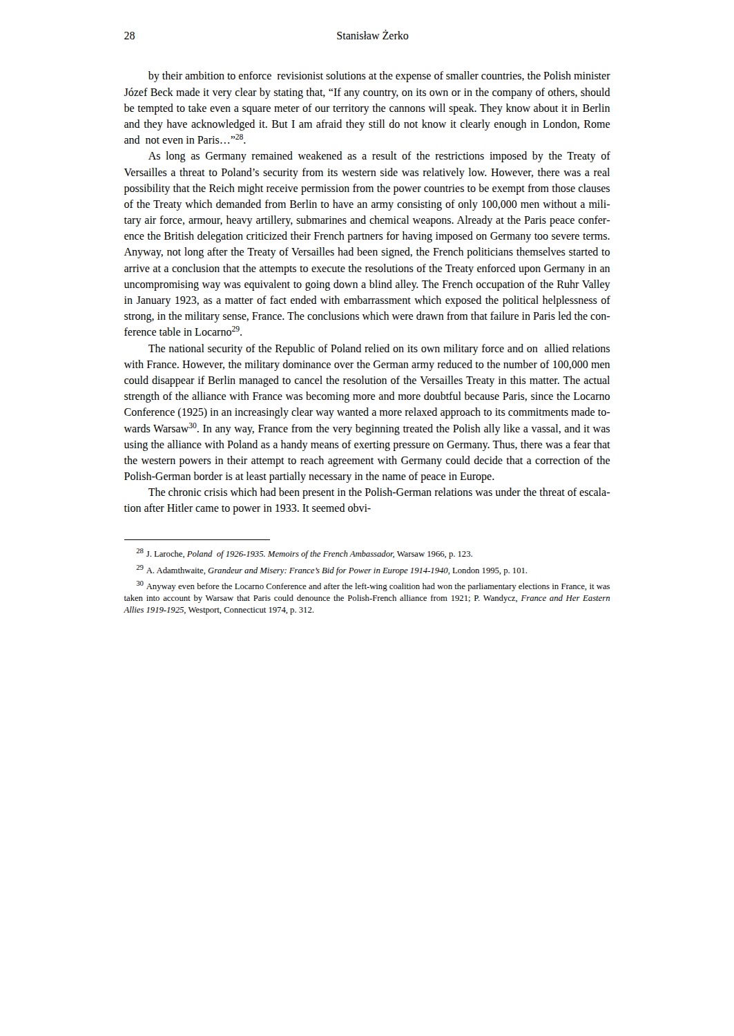28 Stanisław Żerko
by their ambition to enforce revisionist solutions at the expense of smaller countries, the Polish minister Józef Beck made it very clear by stating that, “If any country, on its own or in the company of others, should be tempted to take even a square meter of our territory the cannons will speak. They know about it in Berlin and they have acknowledged it. But I am afraid they still do not know it clearly enough in London, Rome and not even in Paris…”28.
As long as Germany remained weakened as a result of the restrictions imposed by the Treaty of Versailles a threat to Poland’s security from its western side was relatively low. However, there was a real possibility that the Reich might receive permission from the power countries to be exempt from those clauses of the Treaty which demanded from Berlin to have an army consisting of only 100,000 men without a military air force, armour, heavy artillery, submarines and chemical weapons. Already at the Paris peace conference the British delegation criticized their French partners for having imposed on Germany too severe terms. Anyway, not long after the Treaty of Versailles had been signed, the French politicians themselves started to arrive at a conclusion that the attempts to execute the resolutions of the Treaty enforced upon Germany in an uncompromising way was equivalent to going down a blind alley. The French occupation of the Ruhr Valley in January 1923, as a matter of fact ended with embarrassment which exposed the political helplessness of strong, in the military sense, France. The conclusions which were drawn from that failure in Paris led the conference table in Locarno29.
The national security of the Republic of Poland relied on its own military force and on allied relations with France. However, the military dominance over the German army reduced to the number of 100,000 men could disappear if Berlin managed to cancel the resolution of the Versailles Treaty in this matter. The actual strength of the alliance with France was becoming more and more doubtful because Paris, since the Locarno Conference (1925) in an increasingly clear way wanted a more relaxed approach to its commitments made towards Warsaw30. In any way, France from the very beginning treated the Polish ally like a vassal, and it was using the alliance with Poland as a handy means of exerting pressure on Germany. Thus, there was a fear that the western powers in their attempt to reach agreement with Germany could decide that a correction of the Polish-German border is at least partially necessary in the name of peace in Europe.
The chronic crisis which had been present in the Polish-German relations was under the threat of escalation after Hitler came to power in 1933. It seemed obvi-
28 J. Laroche, Poland of 1926-1935. Memoirs of the French Ambassador, Warsaw 1966, p. 123.
29 A. Adamthwaite, Grandeur and Misery: France’s Bid for Power in Europe 1914-1940, London 1995, p. 101.
30 Anyway even before the Locarno Conference and after the left-wing coalition had won the parliamentary elections in France, it was taken into account by Warsaw that Paris could denounce the Polish-French alliance from 1921; P. Wandycz, France and Her Eastern Allies 1919-1925, Westport, Connecticut 1974, p. 312.